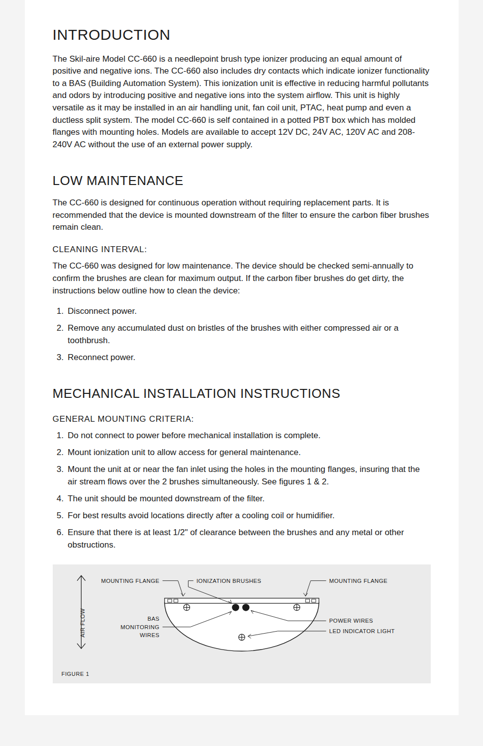INTRODUCTION
The Skil-aire Model CC-660 is a needlepoint brush type ionizer producing an equal amount of positive and negative ions. The CC-660 also includes dry contacts which indicate ionizer functionality to a BAS (Building Automation System). This ionization unit is effective in reducing harmful pollutants and odors by introducing positive and negative ions into the system airflow. This unit is highly versatile as it may be installed in an air handling unit, fan coil unit, PTAC, heat pump and even a ductless split system. The model CC-660 is self contained in a potted PBT box which has molded flanges with mounting holes. Models are available to accept 12V DC, 24V AC, 120V AC and 208-240V AC without the use of an external power supply.
LOW MAINTENANCE
The CC-660 is designed for continuous operation without requiring replacement parts. It is recommended that the device is mounted downstream of the filter to ensure the carbon fiber brushes remain clean.
CLEANING INTERVAL:
The CC-660 was designed for low maintenance. The device should be checked semi-annually to confirm the brushes are clean for maximum output. If the carbon fiber brushes do get dirty, the instructions below outline how to clean the device:
Disconnect power.
Remove any accumulated dust on bristles of the brushes with either compressed air or a toothbrush.
Reconnect power.
MECHANICAL INSTALLATION INSTRUCTIONS
GENERAL MOUNTING CRITERIA:
Do not connect to power before mechanical installation is complete.
Mount ionization unit to allow access for general maintenance.
Mount the unit at or near the fan inlet using the holes in the mounting flanges, insuring that the air stream flows over the 2 brushes simultaneously. See figures 1 & 2.
The unit should be mounted downstream of the filter.
For best results avoid locations directly after a cooling coil or humidifier.
Ensure that there is at least 1/2" of clearance between the brushes and any metal or other obstructions.
Figure 1 — CC-660 ionizer mounting diagram Cross-section of the half-round ionizer housing showing air flow direction, mounting flanges at left and right, two ionization brushes on top, BAS monitoring wires, power wires and LED indicator light. AIR FLOW MOUNTING FLANGE IONIZATION BRUSHES MOUNTING FLANGE BAS MONITORING WIRES POWER WIRES LED INDICATOR LIGHT
FIGURE 1